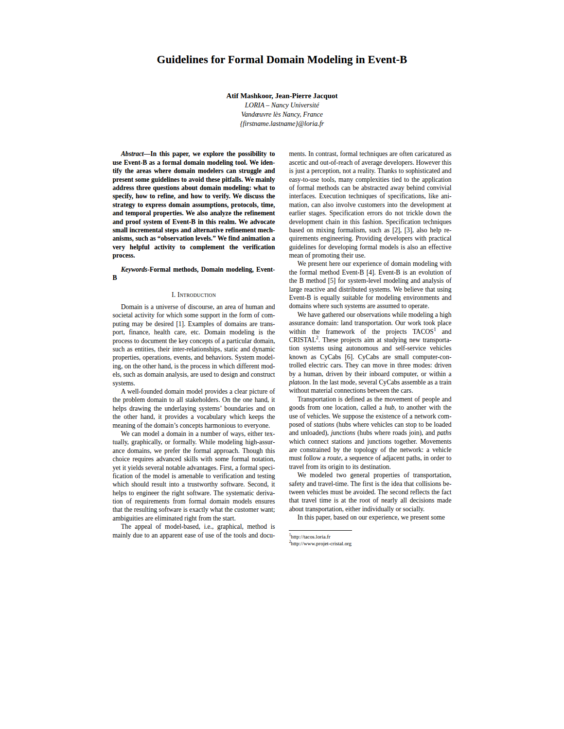Guidelines for Formal Domain Modeling in Event-B
Atif Mashkoor, Jean-Pierre Jacquot
LORIA – Nancy Université
Vandœuvre lès Nancy, France
{firstname.lastname}@loria.fr
Abstract—In this paper, we explore the possibility to use Event-B as a formal domain modeling tool. We identify the areas where domain modelers can struggle and present some guidelines to avoid these pitfalls. We mainly address three questions about domain modeling: what to specify, how to refine, and how to verify. We discuss the strategy to express domain assumptions, protocols, time, and temporal properties. We also analyze the refinement and proof system of Event-B in this realm. We advocate small incremental steps and alternative refinement mechanisms, such as “observation levels.” We find animation a very helpful activity to complement the verification process.
Keywords-Formal methods, Domain modeling, Event-B
I. Introduction
Domain is a universe of discourse, an area of human and societal activity for which some support in the form of computing may be desired [1]. Examples of domains are transport, finance, health care, etc. Domain modeling is the process to document the key concepts of a particular domain, such as entities, their inter-relationships, static and dynamic properties, operations, events, and behaviors. System modeling, on the other hand, is the process in which different models, such as domain analysis, are used to design and construct systems.
A well-founded domain model provides a clear picture of the problem domain to all stakeholders. On the one hand, it helps drawing the underlaying systems’ boundaries and on the other hand, it provides a vocabulary which keeps the meaning of the domain’s concepts harmonious to everyone.
We can model a domain in a number of ways, either textually, graphically, or formally. While modeling high-assurance domains, we prefer the formal approach. Though this choice requires advanced skills with some formal notation, yet it yields several notable advantages. First, a formal specification of the model is amenable to verification and testing which should result into a trustworthy software. Second, it helps to engineer the right software. The systematic derivation of requirements from formal domain models ensures that the resulting software is exactly what the customer want; ambiguities are eliminated right from the start.
The appeal of model-based, i.e., graphical, method is mainly due to an apparent ease of use of the tools and documents. In contrast, formal techniques are often caricatured as ascetic and out-of-reach of average developers. However this is just a perception, not a reality. Thanks to sophisticated and easy-to-use tools, many complexities tied to the application of formal methods can be abstracted away behind convivial interfaces. Execution techniques of specifications, like animation, can also involve customers into the development at earlier stages. Specification errors do not trickle down the development chain in this fashion. Specification techniques based on mixing formalism, such as [2], [3], also help requirements engineering. Providing developers with practical guidelines for developing formal models is also an effective mean of promoting their use.
We present here our experience of domain modeling with the formal method Event-B [4]. Event-B is an evolution of the B method [5] for system-level modeling and analysis of large reactive and distributed systems. We believe that using Event-B is equally suitable for modeling environments and domains where such systems are assumed to operate.
We have gathered our observations while modeling a high assurance domain: land transportation. Our work took place within the framework of the projects TACOS1 and CRISTAL2. These projects aim at studying new transportation systems using autonomous and self-service vehicles known as CyCabs [6]. CyCabs are small computer-controlled electric cars. They can move in three modes: driven by a human, driven by their inboard computer, or within a platoon. In the last mode, several CyCabs assemble as a train without material connections between the cars.
Transportation is defined as the movement of people and goods from one location, called a hub, to another with the use of vehicles. We suppose the existence of a network composed of stations (hubs where vehicles can stop to be loaded and unloaded), junctions (hubs where roads join), and paths which connect stations and junctions together. Movements are constrained by the topology of the network: a vehicle must follow a route, a sequence of adjacent paths, in order to travel from its origin to its destination.
We modeled two general properties of transportation, safety and travel-time. The first is the idea that collisions between vehicles must be avoided. The second reflects the fact that travel time is at the root of nearly all decisions made about transportation, either individually or socially.
In this paper, based on our experience, we present some
1http://tacos.loria.fr
2http://www.projet-cristal.org